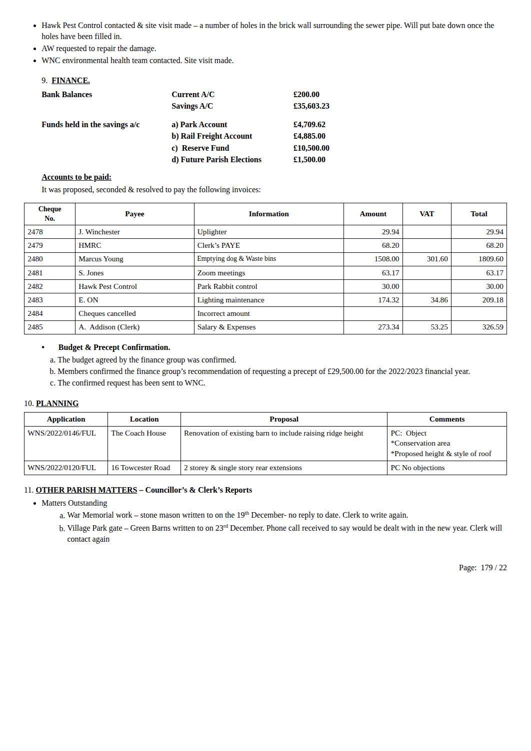Hawk Pest Control contacted & site visit made – a number of holes in the brick wall surrounding the sewer pipe. Will put bate down once the holes have been filled in.
AW requested to repair the damage.
WNC environmental health team contacted. Site visit made.
9. FINANCE.
| Bank Balances | Current A/C | £200.00 |
| | Savings A/C | £35,603.23 |
| Funds held in the savings a/c | a) Park Account | £4,709.62 |
| | b) Rail Freight Account | £4,885.00 |
| | c) Reserve Fund | £10,500.00 |
| | d) Future Parish Elections | £1,500.00 |
Accounts to be paid:
It was proposed, seconded & resolved to pay the following invoices:
| Cheque No. | Payee | Information | Amount | VAT | Total |
| --- | --- | --- | --- | --- | --- |
| 2478 | J. Winchester | Uplighter | 29.94 | | 29.94 |
| 2479 | HMRC | Clerk’s PAYE | 68.20 | | 68.20 |
| 2480 | Marcus Young | Emptying dog & Waste bins | 1508.00 | 301.60 | 1809.60 |
| 2481 | S. Jones | Zoom meetings | 63.17 | | 63.17 |
| 2482 | Hawk Pest Control | Park Rabbit control | 30.00 | | 30.00 |
| 2483 | E. ON | Lighting maintenance | 174.32 | 34.86 | 209.18 |
| 2484 | Cheques cancelled | Incorrect amount | | | |
| 2485 | A. Addison (Clerk) | Salary & Expenses | 273.34 | 53.25 | 326.59 |
• Budget & Precept Confirmation.
The budget agreed by the finance group was confirmed.
Members confirmed the finance group’s recommendation of requesting a precept of £29,500.00 for the 2022/2023 financial year.
The confirmed request has been sent to WNC.
10. PLANNING
| Application | Location | Proposal | Comments |
| --- | --- | --- | --- |
| WNS/2022/0146/FUL | The Coach House | Renovation of existing barn to include raising ridge height | PC: Object *Conservation area *Proposed height & style of roof |
| WNS/2022/0120/FUL | 16 Towcester Road | 2 storey & single story rear extensions | PC No objections |
11. OTHER PARISH MATTERS – Councillor’s & Clerk’s Reports
Matters Outstanding
War Memorial work – stone mason written to on the 19th December- no reply to date. Clerk to write again.
Village Park gate – Green Barns written to on 23rd December. Phone call received to say would be dealt with in the new year. Clerk will contact again
Page: 179 / 22